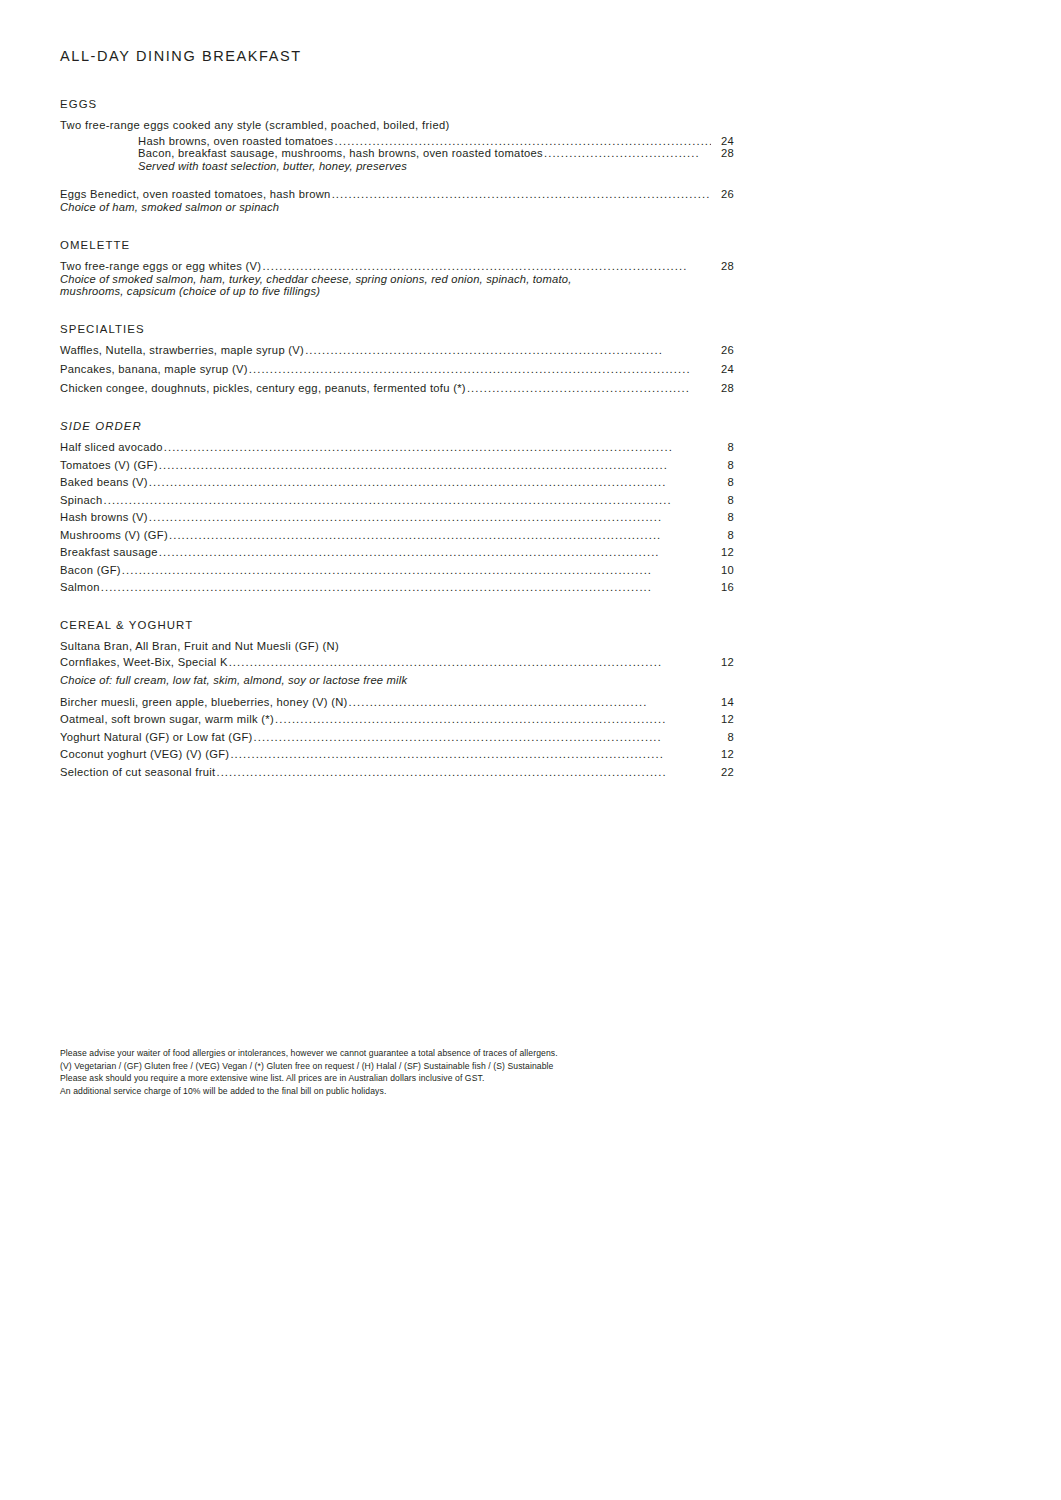ALL-DAY DINING BREAKFAST
EGGS
Two free-range eggs cooked any style (scrambled, poached, boiled, fried)
Hash browns, oven roasted tomatoes ................................................................................................. 24
Bacon, breakfast sausage, mushrooms, hash browns, oven roasted tomatoes ..................................... 28
Served with toast selection, butter, honey, preserves
Eggs Benedict, oven roasted tomatoes, hash brown .......................................................................................... 26
Choice of ham, smoked salmon or spinach
OMELETTE
Two free-range eggs or egg whites (V) ..................................................................................................... 28
Choice of smoked salmon, ham, turkey, cheddar cheese, spring onions, red onion, spinach, tomato,
mushrooms, capsicum (choice of up to five fillings)
SPECIALTIES
Waffles, Nutella, strawberries, maple syrup (V) ..................................................................................... 26
Pancakes, banana, maple syrup (V) ......................................................................................................... 24
Chicken congee, doughnuts, pickles, century egg, peanuts, fermented tofu (*) ..................................................... 28
SIDE ORDER
Half sliced avocado ......................................................................................................................... 8
Tomatoes (V) (GF) ......................................................................................................................... 8
Baked beans (V) ........................................................................................................................... 8
Spinach ....................................................................................................................................... 8
Hash browns (V) .......................................................................................................................... 8
Mushrooms (V) (GF) ..................................................................................................................... 8
Breakfast sausage ....................................................................................................................... 12
Bacon (GF) .............................................................................................................................. 10
Salmon ................................................................................................................................... 16
CEREAL & YOGHURT
Sultana Bran, All Bran, Fruit and Nut Muesli (GF) (N)
Cornflakes, Weet-Bix, Special K ....................................................................................................... 12
Choice of: full cream, low fat, skim, almond, soy or lactose free milk
Bircher muesli, green apple, blueberries, honey (V) (N) ....................................................................... 14
Oatmeal, soft brown sugar, warm milk (*) ............................................................................................. 12
Yoghurt Natural (GF) or Low fat (GF) ................................................................................................. 8
Coconut yoghurt (VEG) (V) (GF) ....................................................................................................... 12
Selection of cut seasonal fruit ........................................................................................................... 22
Please advise your waiter of food allergies or intolerances, however we cannot guarantee a total absence of traces of allergens.
(V) Vegetarian / (GF) Gluten free / (VEG) Vegan / (*) Gluten free on request / (H) Halal / (SF) Sustainable fish / (S) Sustainable
Please ask should you require a more extensive wine list. All prices are in Australian dollars inclusive of GST.
An additional service charge of 10% will be added to the final bill on public holidays.